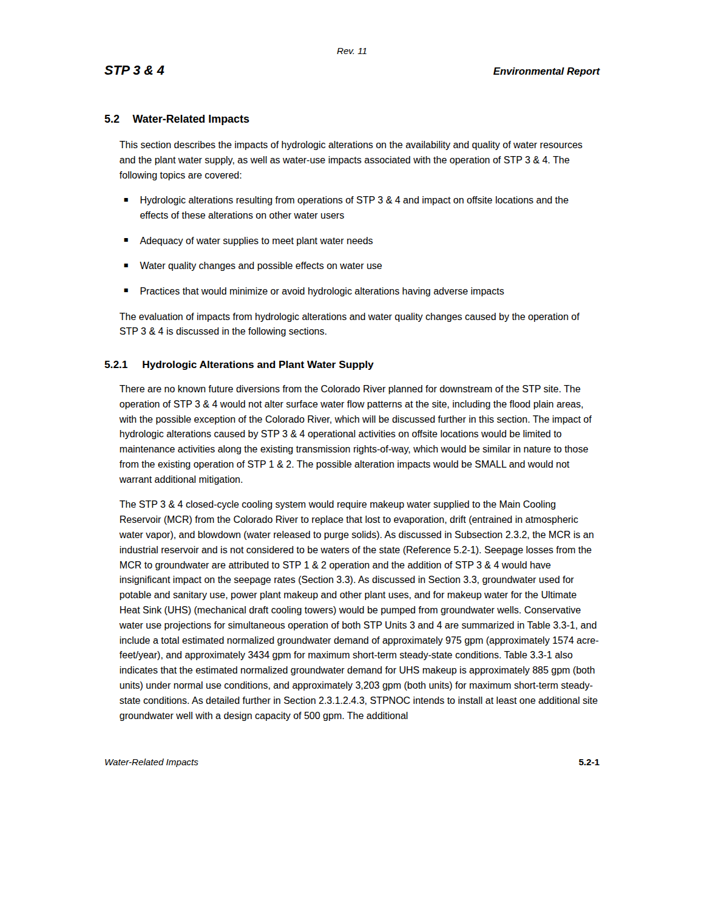Rev. 11
STP 3 & 4 Environmental Report
5.2 Water-Related Impacts
This section describes the impacts of hydrologic alterations on the availability and quality of water resources and the plant water supply, as well as water-use impacts associated with the operation of STP 3 & 4. The following topics are covered:
Hydrologic alterations resulting from operations of STP 3 & 4 and impact on offsite locations and the effects of these alterations on other water users
Adequacy of water supplies to meet plant water needs
Water quality changes and possible effects on water use
Practices that would minimize or avoid hydrologic alterations having adverse impacts
The evaluation of impacts from hydrologic alterations and water quality changes caused by the operation of STP 3 & 4 is discussed in the following sections.
5.2.1 Hydrologic Alterations and Plant Water Supply
There are no known future diversions from the Colorado River planned for downstream of the STP site. The operation of STP 3 & 4 would not alter surface water flow patterns at the site, including the flood plain areas, with the possible exception of the Colorado River, which will be discussed further in this section. The impact of hydrologic alterations caused by STP 3 & 4 operational activities on offsite locations would be limited to maintenance activities along the existing transmission rights-of-way, which would be similar in nature to those from the existing operation of STP 1 & 2. The possible alteration impacts would be SMALL and would not warrant additional mitigation.
The STP 3 & 4 closed-cycle cooling system would require makeup water supplied to the Main Cooling Reservoir (MCR) from the Colorado River to replace that lost to evaporation, drift (entrained in atmospheric water vapor), and blowdown (water released to purge solids). As discussed in Subsection 2.3.2, the MCR is an industrial reservoir and is not considered to be waters of the state (Reference 5.2-1). Seepage losses from the MCR to groundwater are attributed to STP 1 & 2 operation and the addition of STP 3 & 4 would have insignificant impact on the seepage rates (Section 3.3). As discussed in Section 3.3, groundwater used for potable and sanitary use, power plant makeup and other plant uses, and for makeup water for the Ultimate Heat Sink (UHS) (mechanical draft cooling towers) would be pumped from groundwater wells. Conservative water use projections for simultaneous operation of both STP Units 3 and 4 are summarized in Table 3.3-1, and include a total estimated normalized groundwater demand of approximately 975 gpm (approximately 1574 acre-feet/year), and approximately 3434 gpm for maximum short-term steady-state conditions. Table 3.3-1 also indicates that the estimated normalized groundwater demand for UHS makeup is approximately 885 gpm (both units) under normal use conditions, and approximately 3,203 gpm (both units) for maximum short-term steady-state conditions. As detailed further in Section 2.3.1.2.4.3, STPNOC intends to install at least one additional site groundwater well with a design capacity of 500 gpm. The additional
Water-Related Impacts 5.2-1